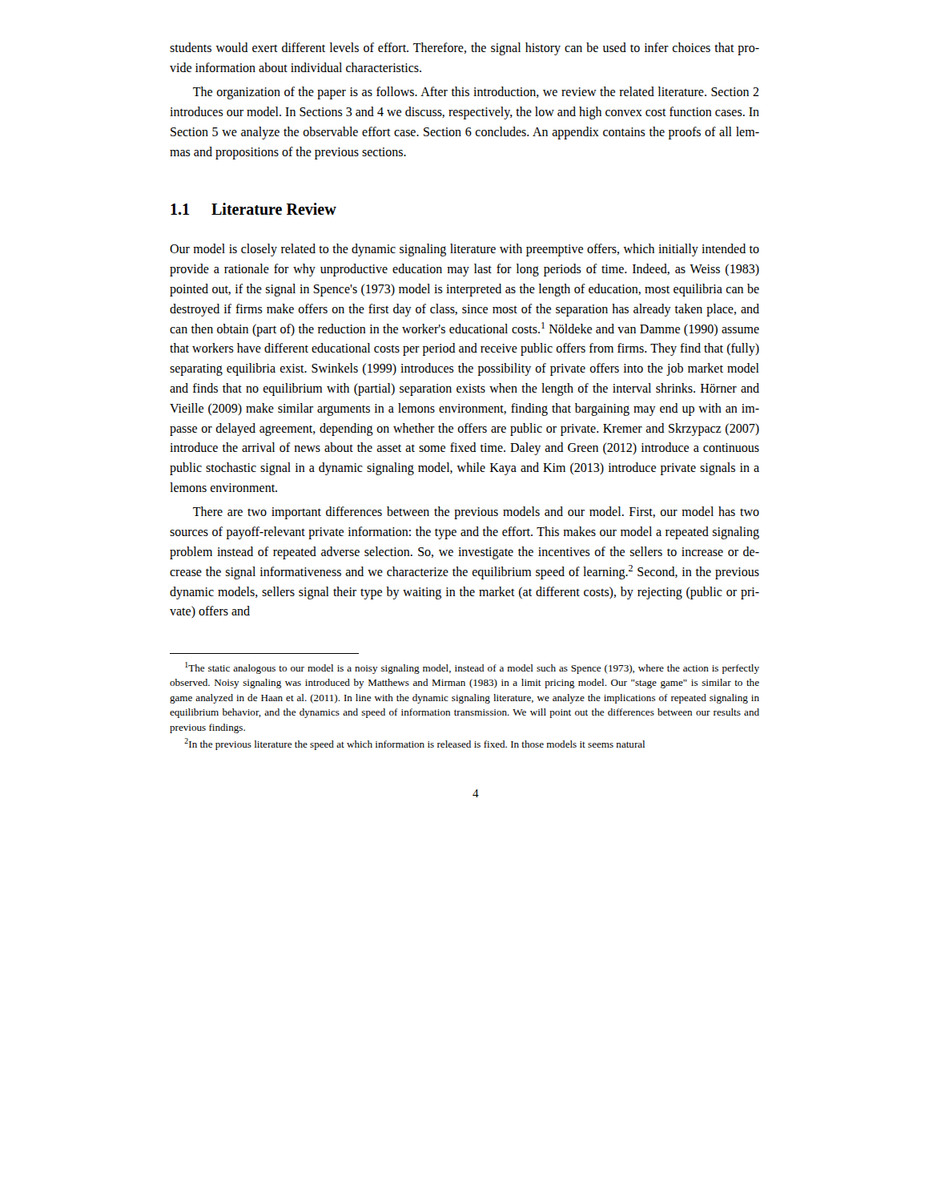students would exert different levels of effort. Therefore, the signal history can be used to infer choices that provide information about individual characteristics.
The organization of the paper is as follows. After this introduction, we review the related literature. Section 2 introduces our model. In Sections 3 and 4 we discuss, respectively, the low and high convex cost function cases. In Section 5 we analyze the observable effort case. Section 6 concludes. An appendix contains the proofs of all lemmas and propositions of the previous sections.
1.1 Literature Review
Our model is closely related to the dynamic signaling literature with preemptive offers, which initially intended to provide a rationale for why unproductive education may last for long periods of time. Indeed, as Weiss (1983) pointed out, if the signal in Spence's (1973) model is interpreted as the length of education, most equilibria can be destroyed if firms make offers on the first day of class, since most of the separation has already taken place, and can then obtain (part of) the reduction in the worker's educational costs.1 Nöldeke and van Damme (1990) assume that workers have different educational costs per period and receive public offers from firms. They find that (fully) separating equilibria exist. Swinkels (1999) introduces the possibility of private offers into the job market model and finds that no equilibrium with (partial) separation exists when the length of the interval shrinks. Hörner and Vieille (2009) make similar arguments in a lemons environment, finding that bargaining may end up with an impasse or delayed agreement, depending on whether the offers are public or private. Kremer and Skrzypacz (2007) introduce the arrival of news about the asset at some fixed time. Daley and Green (2012) introduce a continuous public stochastic signal in a dynamic signaling model, while Kaya and Kim (2013) introduce private signals in a lemons environment.
There are two important differences between the previous models and our model. First, our model has two sources of payoff-relevant private information: the type and the effort. This makes our model a repeated signaling problem instead of repeated adverse selection. So, we investigate the incentives of the sellers to increase or decrease the signal informativeness and we characterize the equilibrium speed of learning.2 Second, in the previous dynamic models, sellers signal their type by waiting in the market (at different costs), by rejecting (public or private) offers and
1The static analogous to our model is a noisy signaling model, instead of a model such as Spence (1973), where the action is perfectly observed. Noisy signaling was introduced by Matthews and Mirman (1983) in a limit pricing model. Our "stage game" is similar to the game analyzed in de Haan et al. (2011). In line with the dynamic signaling literature, we analyze the implications of repeated signaling in equilibrium behavior, and the dynamics and speed of information transmission. We will point out the differences between our results and previous findings.
2In the previous literature the speed at which information is released is fixed. In those models it seems natural
4